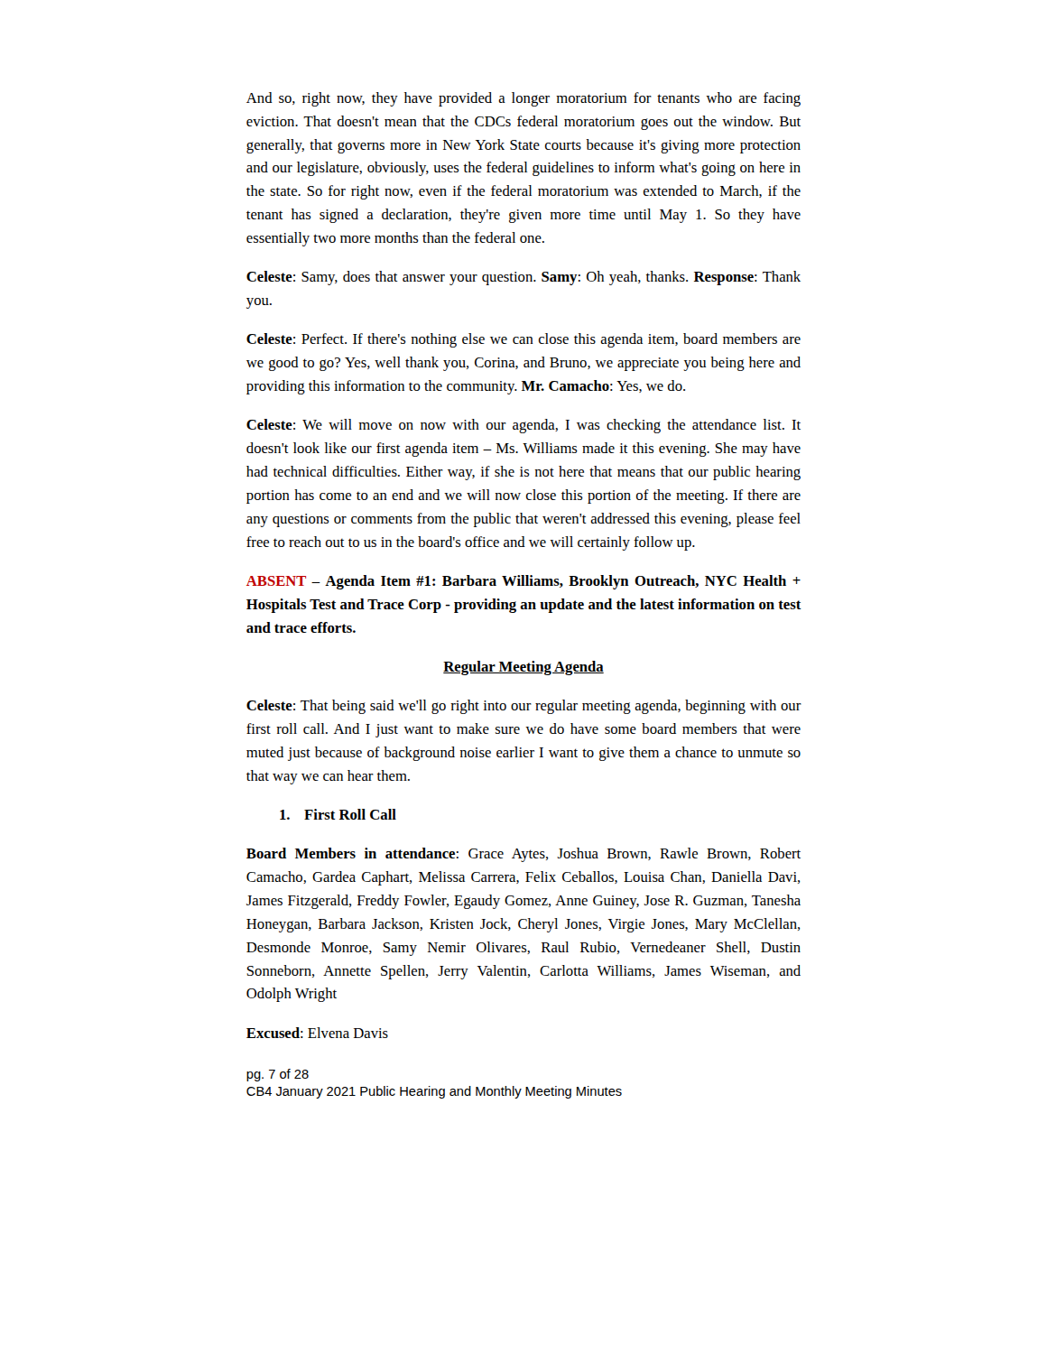And so, right now, they have provided a longer moratorium for tenants who are facing eviction. That doesn't mean that the CDCs federal moratorium goes out the window. But generally, that governs more in New York State courts because it's giving more protection and our legislature, obviously, uses the federal guidelines to inform what's going on here in the state. So for right now, even if the federal moratorium was extended to March, if the tenant has signed a declaration, they're given more time until May 1. So they have essentially two more months than the federal one.
Celeste: Samy, does that answer your question. Samy: Oh yeah, thanks. Response: Thank you.
Celeste: Perfect. If there's nothing else we can close this agenda item, board members are we good to go? Yes, well thank you, Corina, and Bruno, we appreciate you being here and providing this information to the community. Mr. Camacho: Yes, we do.
Celeste: We will move on now with our agenda, I was checking the attendance list. It doesn't look like our first agenda item – Ms. Williams made it this evening. She may have had technical difficulties. Either way, if she is not here that means that our public hearing portion has come to an end and we will now close this portion of the meeting. If there are any questions or comments from the public that weren't addressed this evening, please feel free to reach out to us in the board's office and we will certainly follow up.
ABSENT – Agenda Item #1: Barbara Williams, Brooklyn Outreach, NYC Health + Hospitals Test and Trace Corp - providing an update and the latest information on test and trace efforts.
Regular Meeting Agenda
Celeste: That being said we'll go right into our regular meeting agenda, beginning with our first roll call. And I just want to make sure we do have some board members that were muted just because of background noise earlier I want to give them a chance to unmute so that way we can hear them.
First Roll Call
Board Members in attendance: Grace Aytes, Joshua Brown, Rawle Brown, Robert Camacho, Gardea Caphart, Melissa Carrera, Felix Ceballos, Louisa Chan, Daniella Davi, James Fitzgerald, Freddy Fowler, Egaudy Gomez, Anne Guiney, Jose R. Guzman, Tanesha Honeygan, Barbara Jackson, Kristen Jock, Cheryl Jones, Virgie Jones, Mary McClellan, Desmonde Monroe, Samy Nemir Olivares, Raul Rubio, Vernedeaner Shell, Dustin Sonneborn, Annette Spellen, Jerry Valentin, Carlotta Williams, James Wiseman, and Odolph Wright
Excused: Elvena Davis
pg. 7 of 28
CB4 January 2021 Public Hearing and Monthly Meeting Minutes